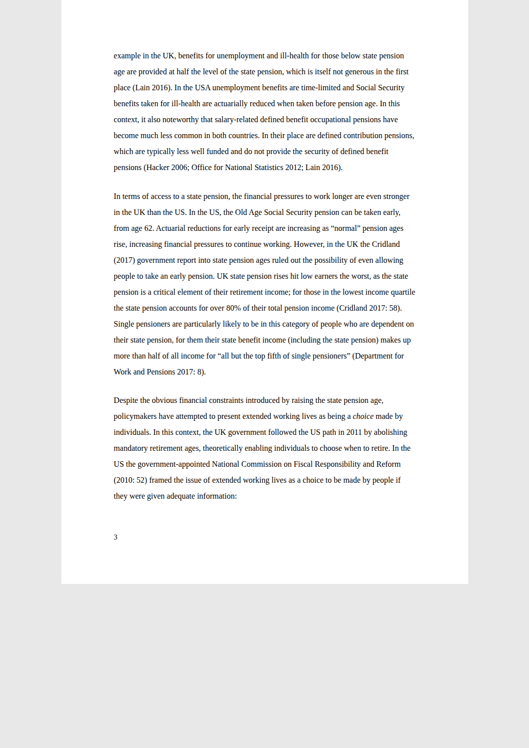example in the UK, benefits for unemployment and ill-health for those below state pension age are provided at half the level of the state pension, which is itself not generous in the first place (Lain 2016). In the USA unemployment benefits are time-limited and Social Security benefits taken for ill-health are actuarially reduced when taken before pension age. In this context, it also noteworthy that salary-related defined benefit occupational pensions have become much less common in both countries. In their place are defined contribution pensions, which are typically less well funded and do not provide the security of defined benefit pensions (Hacker 2006; Office for National Statistics 2012; Lain 2016).
In terms of access to a state pension, the financial pressures to work longer are even stronger in the UK than the US. In the US, the Old Age Social Security pension can be taken early, from age 62. Actuarial reductions for early receipt are increasing as “normal” pension ages rise, increasing financial pressures to continue working. However, in the UK the Cridland (2017) government report into state pension ages ruled out the possibility of even allowing people to take an early pension. UK state pension rises hit low earners the worst, as the state pension is a critical element of their retirement income; for those in the lowest income quartile the state pension accounts for over 80% of their total pension income (Cridland 2017: 58). Single pensioners are particularly likely to be in this category of people who are dependent on their state pension, for them their state benefit income (including the state pension) makes up more than half of all income for “all but the top fifth of single pensioners” (Department for Work and Pensions 2017: 8).
Despite the obvious financial constraints introduced by raising the state pension age, policymakers have attempted to present extended working lives as being a choice made by individuals. In this context, the UK government followed the US path in 2011 by abolishing mandatory retirement ages, theoretically enabling individuals to choose when to retire. In the US the government-appointed National Commission on Fiscal Responsibility and Reform (2010: 52) framed the issue of extended working lives as a choice to be made by people if they were given adequate information:
3